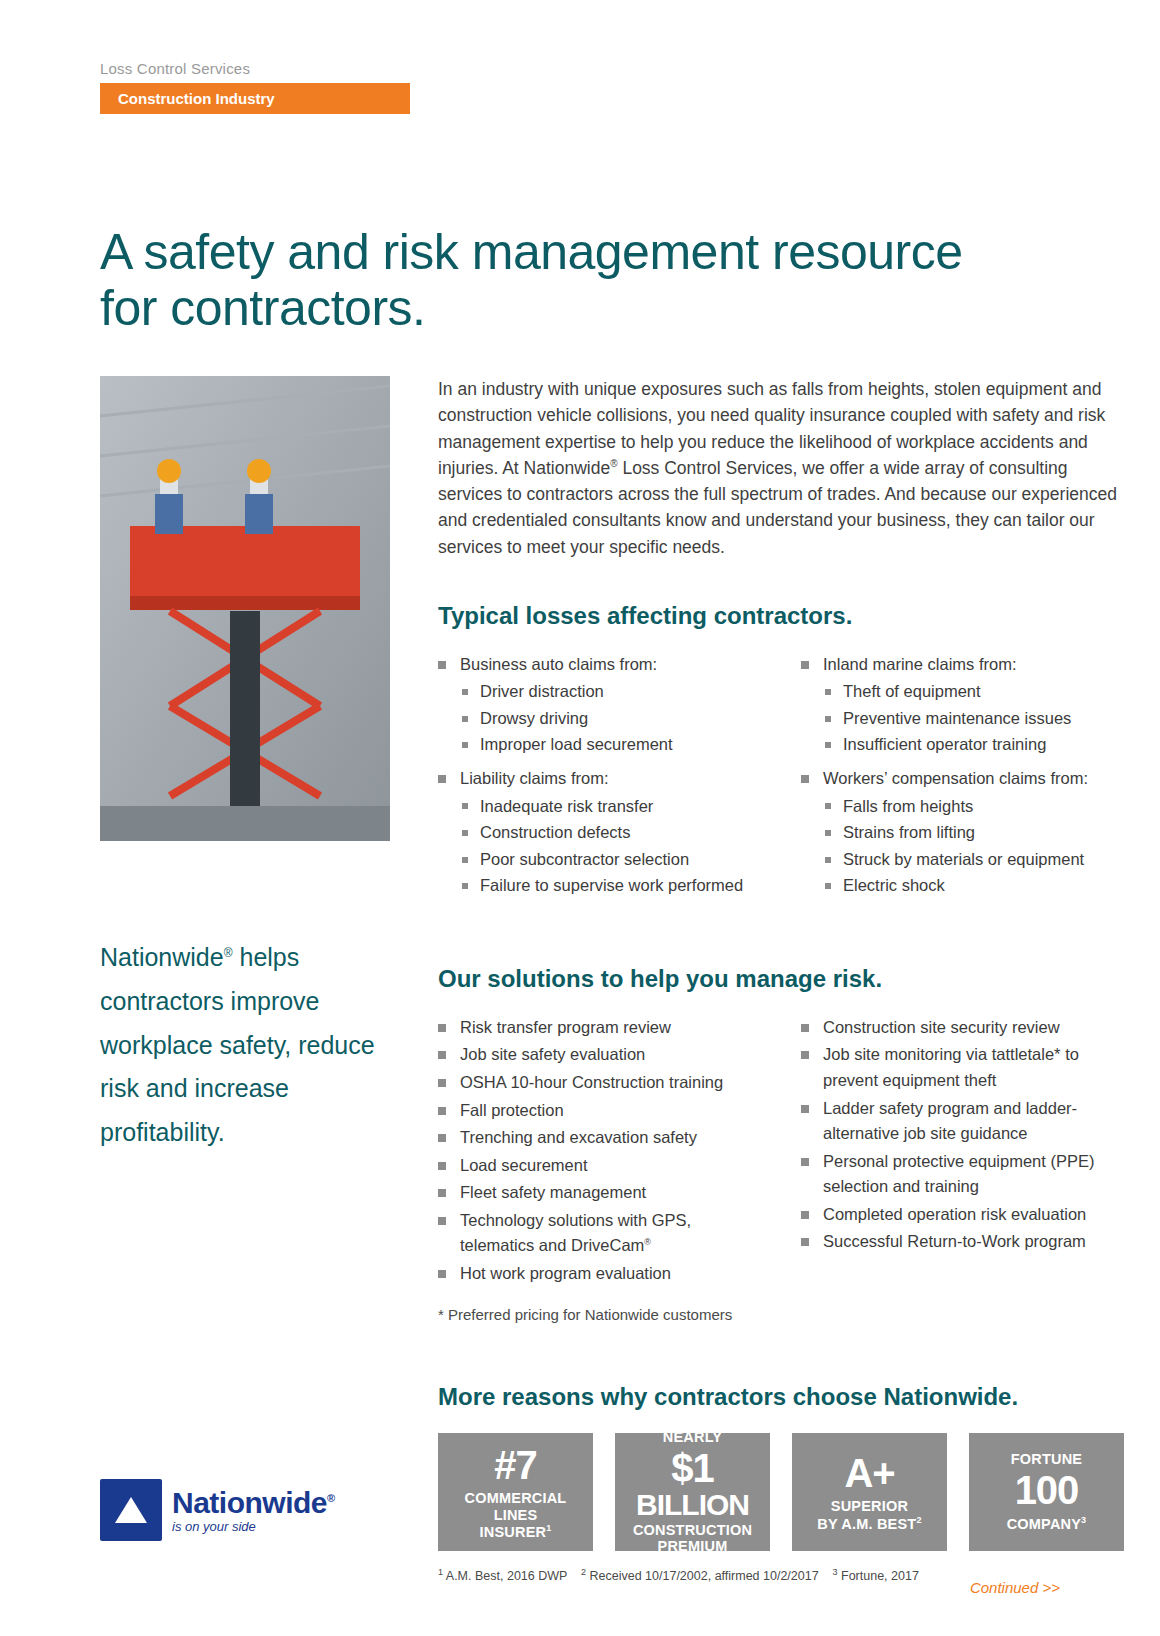Loss Control Services
Construction Industry
A safety and risk management resource
for contractors.
Nationwide® helps contractors improve workplace safety, reduce risk and increase profitability.
In an industry with unique exposures such as falls from heights, stolen equipment and construction vehicle collisions, you need quality insurance coupled with safety and risk management expertise to help you reduce the likelihood of workplace accidents and injuries. At Nationwide® Loss Control Services, we offer a wide array of consulting services to contractors across the full spectrum of trades. And because our experienced and credentialed consultants know and understand your business, they can tailor our services to meet your specific needs.
Typical losses affecting contractors.
Business auto claims from:
Driver distraction
Drowsy driving
Improper load securement
Liability claims from:
Inadequate risk transfer
Construction defects
Poor subcontractor selection
Failure to supervise work performed
Inland marine claims from:
Theft of equipment
Preventive maintenance issues
Insufficient operator training
Workers’ compensation claims from:
Falls from heights
Strains from lifting
Struck by materials or equipment
Electric shock
Our solutions to help you manage risk.
Risk transfer program review
Job site safety evaluation
OSHA 10-hour Construction training
Fall protection
Trenching and excavation safety
Load securement
Fleet safety management
Technology solutions with GPS, telematics and DriveCam®
Hot work program evaluation
Construction site security review
Job site monitoring via tattletale* to prevent equipment theft
Ladder safety program and ladder-alternative job site guidance
Personal protective equipment (PPE) selection and training
Completed operation risk evaluation
Successful Return-to-Work program
* Preferred pricing for Nationwide customers
More reasons why contractors choose Nationwide.
#7
COMMERCIAL
LINES
INSURER1
NEARLY
$1
BILLION
CONSTRUCTION
PREMIUM
A+
SUPERIOR
BY A.M. BEST2
FORTUNE
100
COMPANY3
1 A.M. Best, 2016 DWP 2 Received 10/17/2002, affirmed 10/2/2017 3 Fortune, 2017
Nationwide®
is on your side
Continued >>